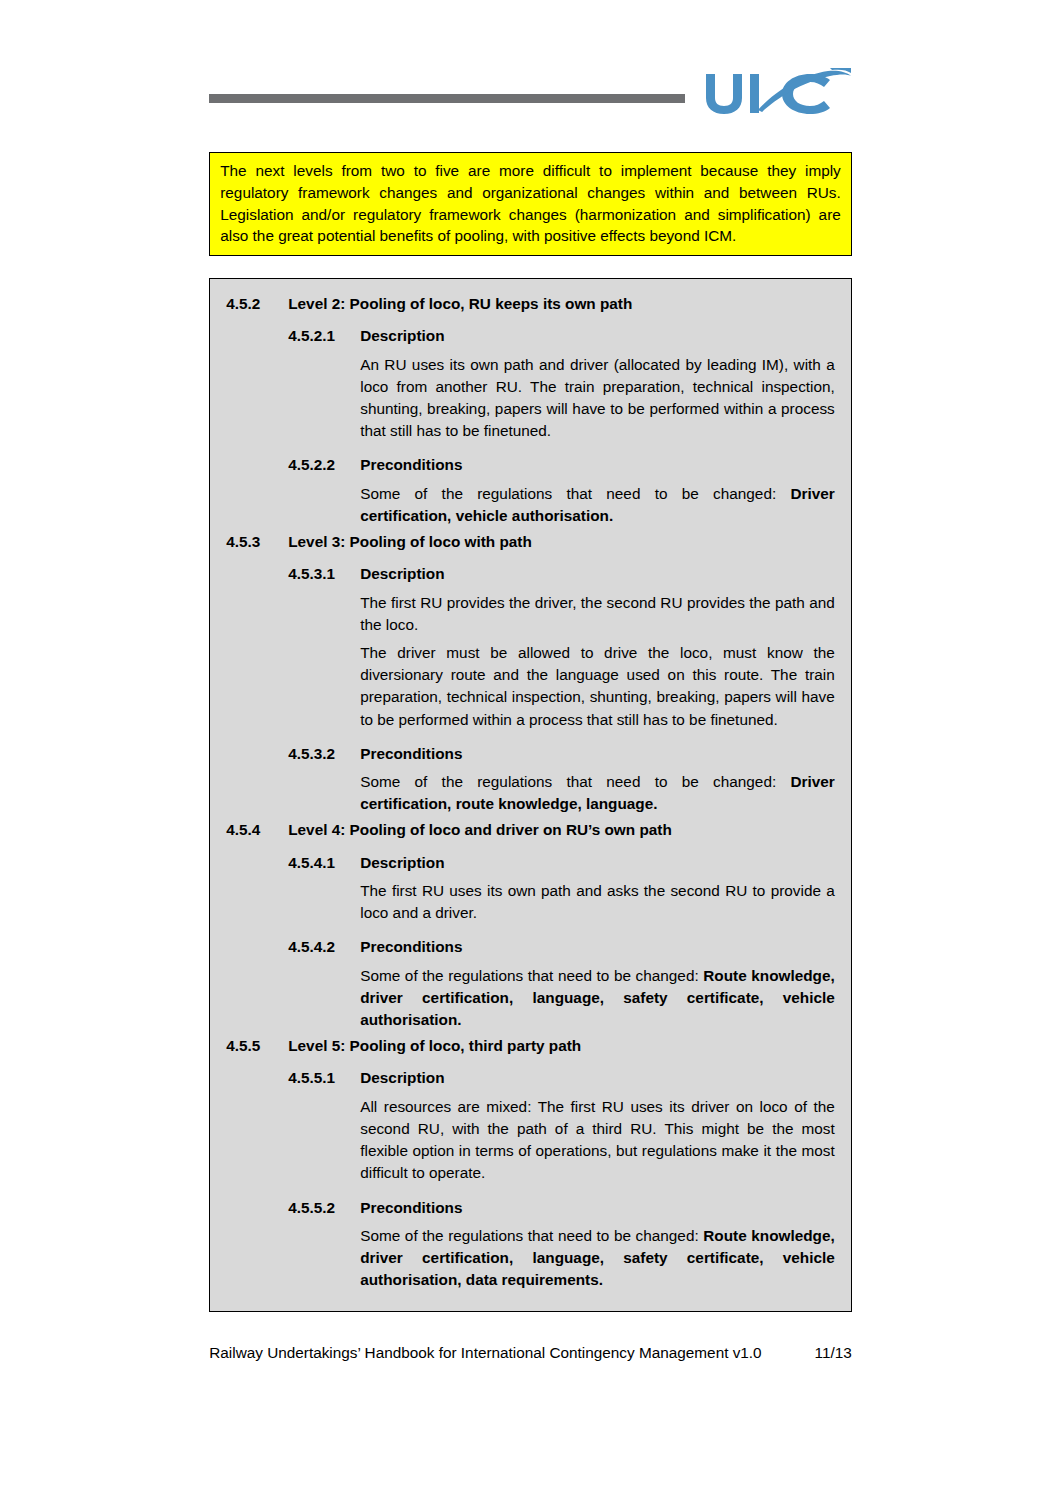The next levels from two to five are more difficult to implement because they imply regulatory framework changes and organizational changes within and between RUs. Legislation and/or regulatory framework changes (harmonization and simplification) are also the great potential benefits of pooling, with positive effects beyond ICM.
4.5.2 Level 2: Pooling of loco, RU keeps its own path
4.5.2.1 Description
An RU uses its own path and driver (allocated by leading IM), with a loco from another RU. The train preparation, technical inspection, shunting, breaking, papers will have to be performed within a process that still has to be finetuned.
4.5.2.2 Preconditions
Some of the regulations that need to be changed: Driver certification, vehicle authorisation.
4.5.3 Level 3: Pooling of loco with path
4.5.3.1 Description
The first RU provides the driver, the second RU provides the path and the loco.
The driver must be allowed to drive the loco, must know the diversionary route and the language used on this route. The train preparation, technical inspection, shunting, breaking, papers will have to be performed within a process that still has to be finetuned.
4.5.3.2 Preconditions
Some of the regulations that need to be changed: Driver certification, route knowledge, language.
4.5.4 Level 4: Pooling of loco and driver on RU’s own path
4.5.4.1 Description
The first RU uses its own path and asks the second RU to provide a loco and a driver.
4.5.4.2 Preconditions
Some of the regulations that need to be changed: Route knowledge, driver certification, language, safety certificate, vehicle authorisation.
4.5.5 Level 5: Pooling of loco, third party path
4.5.5.1 Description
All resources are mixed: The first RU uses its driver on loco of the second RU, with the path of a third RU. This might be the most flexible option in terms of operations, but regulations make it the most difficult to operate.
4.5.5.2 Preconditions
Some of the regulations that need to be changed: Route knowledge, driver certification, language, safety certificate, vehicle authorisation, data requirements.
Railway Undertakings’ Handbook for International Contingency Management v1.0
11/13